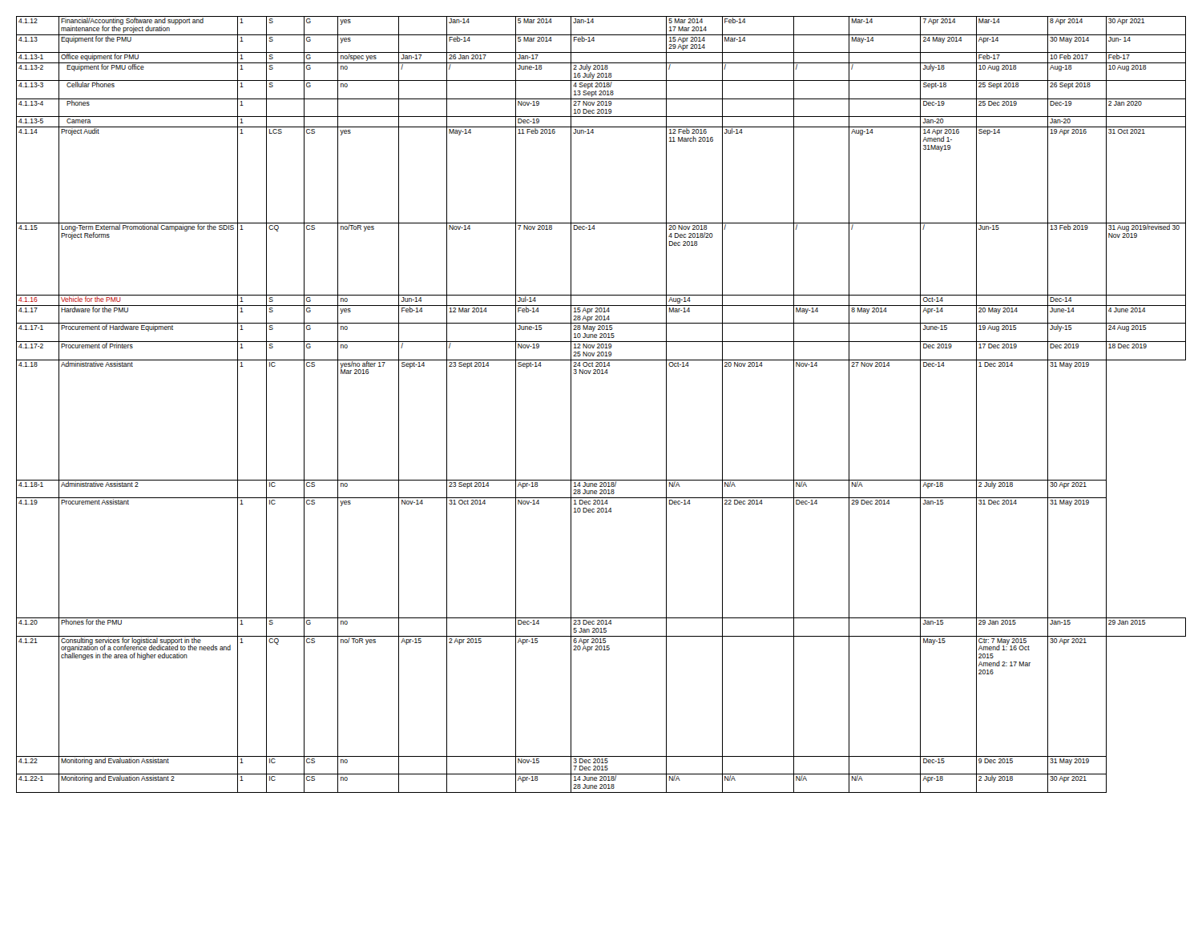| 4.1.12 | Financial/Accounting Software and support and maintenance for the project duration | 1 | S | G | yes | | Jan-14 | 5 Mar 2014 | Jan-14 | 5 Mar 2014 17 Mar 2014 | Feb-14 | | Mar-14 | 7 Apr 2014 | Mar-14 | 8 Apr 2014 | 30 Apr 2021 |
| 4.1.13 | Equipment for the PMU | 1 | S | G | yes | | Feb-14 | 5 Mar 2014 | Feb-14 | 15 Apr 2014 29 Apr 2014 | Mar-14 | | May-14 | 24 May 2014 | Apr-14 | 30 May 2014 | Jun- 14 |
| 4.1.13-1 | Office equipment for PMU | 1 | S | G | no/spec yes | Jan-17 | 26 Jan 2017 | Jan-17 | | | | | | | Feb-17 | 10 Feb 2017 | Feb-17 |
| 4.1.13-2 | Equipment for PMU office | 1 | S | G | no | / | / | June-18 | 2 July 2018 16 July 2018 | / | / | / | / | July-18 | 10 Aug 2018 | Aug-18 | 10 Aug 2018 |
| 4.1.13-3 | Cellular Phones | 1 | S | G | no | | | | 4 Sept 2018/ 13 Sept 2018 | | | | | Sept-18 | 25 Sept 2018 | 26 Sept 2018 | |
| 4.1.13-4 | Phones | 1 | | | | | | Nov-19 | 27 Nov 2019 10 Dec 2019 | | | | | Dec-19 | 25 Dec 2019 | Dec-19 | 2 Jan 2020 |
| 4.1.13-5 | Camera | 1 | | | | | | Dec-19 | | | | | | Jan-20 | | Jan-20 | |
| 4.1.14 | Project Audit | 1 | LCS | CS | yes | | May-14 | 11 Feb 2016 | Jun-14 | 12 Feb 2016 11 March 2016 | Jul-14 | | Aug-14 | 14 Apr 2016 Amend 1- 31May19 | Sep-14 | 19 Apr 2016 | 31 Oct 2021 |
| 4.1.15 | Long-Term External Promotional Campaigne for the SDIS Project Reforms | 1 | CQ | CS | no/ToR yes | | Nov-14 | 7 Nov 2018 | Dec-14 | 20 Nov 2018 4 Dec 2018/20 Dec 2018 | / | / | / | / | Jun-15 | 13 Feb 2019 | 31 Aug 2019/revised 30 Nov 2019 |
| 4.1.16 | Vehicle for the PMU | 1 | S | G | no | Jun-14 | | Jul-14 | | Aug-14 | | | | Oct-14 | | Dec-14 | |
| 4.1.17 | Hardware for the PMU | 1 | S | G | yes | Feb-14 | 12 Mar 2014 | Feb-14 | 15 Apr 2014 28 Apr 2014 | Mar-14 | | May-14 | 8 May 2014 | Apr-14 | 20 May 2014 | June-14 | 4 June 2014 |
| 4.1.17-1 | Procurement of Hardware Equipment | 1 | S | G | no | | | June-15 | 28 May 2015 10 June 2015 | | | | | June-15 | 19 Aug 2015 | July-15 | 24 Aug 2015 |
| 4.1.17-2 | Procurement of Printers | 1 | S | G | no | / | / | Nov-19 | 12 Nov 2019 25 Nov 2019 | | | | | Dec 2019 | 17 Dec 2019 | Dec 2019 | 18 Dec 2019 |
| 4.1.18 | Administrative Assistant | 1 | IC | CS | yes/no after 17 Mar 2016 | Sept-14 | 23 Sept 2014 | Sept-14 | 24 Oct 2014 3 Nov 2014 | Oct-14 | 20 Nov 2014 | Nov-14 | 27 Nov 2014 | Dec-14 | 1 Dec 2014 | 31 May 2019 |
| 4.1.18-1 | Administrative Assistant 2 | | IC | CS | no | | 23 Sept 2014 | Apr-18 | 14 June 2018/ 28 June 2018 | N/A | N/A | N/A | N/A | Apr-18 | 2 July 2018 | 30 Apr 2021 |
| 4.1.19 | Procurement Assistant | 1 | IC | CS | yes | Nov-14 | 31 Oct 2014 | Nov-14 | 1 Dec 2014 10 Dec 2014 | Dec-14 | 22 Dec 2014 | Dec-14 | 29 Dec 2014 | Jan-15 | 31 Dec 2014 | 31 May 2019 |
| 4.1.20 | Phones for the PMU | 1 | S | G | no | | | Dec-14 | 23 Dec 2014 5 Jan 2015 | | | | | Jan-15 | 29 Jan 2015 | Jan-15 | 29 Jan 2015 |
| 4.1.21 | Consulting services for logistical support in the organization of a conference dedicated to the needs and challenges in the area of higher education | 1 | CQ | CS | no/ ToR yes | Apr-15 | 2 Apr 2015 | Apr-15 | 6 Apr 2015 20 Apr 2015 | | | | | May-15 | Ctr: 7 May 2015 Amend 1: 16 Oct 2015 Amend 2: 17 Mar 2016 | 30 Apr 2021 |
| 4.1.22 | Monitoring and Evaluation Assistant | 1 | IC | CS | no | | | Nov-15 | 3 Dec 2015 7 Dec 2015 | | | | | Dec-15 | 9 Dec 2015 | 31 May 2019 |
| 4.1.22-1 | Monitoring and Evaluation Assistant 2 | 1 | IC | CS | no | | | Apr-18 | 14 June 2018/ 28 June 2018 | N/A | N/A | N/A | N/A | Apr-18 | 2 July 2018 | 30 Apr 2021 |